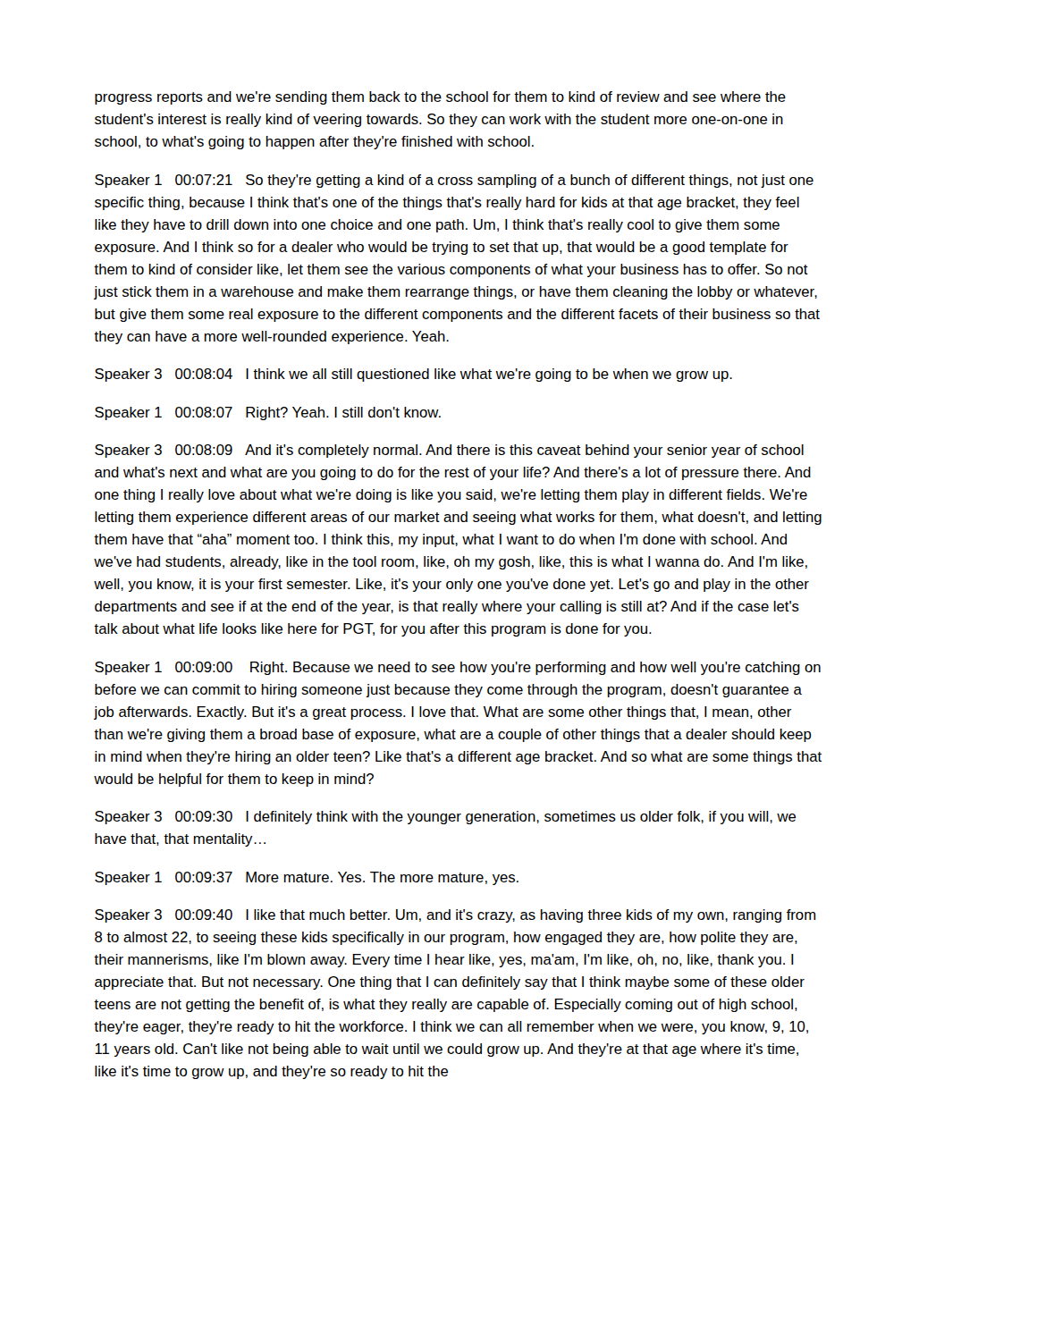progress reports and we're sending them back to the school for them to kind of review and see where the student's interest is really kind of veering towards. So they can work with the student more one-on-one in school, to what's going to happen after they're finished with school.
Speaker 1 00:07:21 So they're getting a kind of a cross sampling of a bunch of different things, not just one specific thing, because I think that's one of the things that's really hard for kids at that age bracket, they feel like they have to drill down into one choice and one path. Um, I think that's really cool to give them some exposure. And I think so for a dealer who would be trying to set that up, that would be a good template for them to kind of consider like, let them see the various components of what your business has to offer. So not just stick them in a warehouse and make them rearrange things, or have them cleaning the lobby or whatever, but give them some real exposure to the different components and the different facets of their business so that they can have a more well-rounded experience. Yeah.
Speaker 3 00:08:04 I think we all still questioned like what we're going to be when we grow up.
Speaker 1 00:08:07 Right? Yeah. I still don't know.
Speaker 3 00:08:09 And it's completely normal. And there is this caveat behind your senior year of school and what's next and what are you going to do for the rest of your life? And there's a lot of pressure there. And one thing I really love about what we're doing is like you said, we're letting them play in different fields. We're letting them experience different areas of our market and seeing what works for them, what doesn't, and letting them have that “aha” moment too. I think this, my input, what I want to do when I'm done with school. And we've had students, already, like in the tool room, like, oh my gosh, like, this is what I wanna do. And I'm like, well, you know, it is your first semester. Like, it's your only one you've done yet. Let's go and play in the other departments and see if at the end of the year, is that really where your calling is still at? And if the case let's talk about what life looks like here for PGT, for you after this program is done for you.
Speaker 1 00:09:00 Right. Because we need to see how you're performing and how well you're catching on before we can commit to hiring someone just because they come through the program, doesn't guarantee a job afterwards. Exactly. But it's a great process. I love that. What are some other things that, I mean, other than we're giving them a broad base of exposure, what are a couple of other things that a dealer should keep in mind when they're hiring an older teen? Like that's a different age bracket. And so what are some things that would be helpful for them to keep in mind?
Speaker 3 00:09:30 I definitely think with the younger generation, sometimes us older folk, if you will, we have that, that mentality…
Speaker 1 00:09:37 More mature. Yes. The more mature, yes.
Speaker 3 00:09:40 I like that much better. Um, and it's crazy, as having three kids of my own, ranging from 8 to almost 22, to seeing these kids specifically in our program, how engaged they are, how polite they are, their mannerisms, like I'm blown away. Every time I hear like, yes, ma'am, I'm like, oh, no, like, thank you. I appreciate that. But not necessary. One thing that I can definitely say that I think maybe some of these older teens are not getting the benefit of, is what they really are capable of. Especially coming out of high school, they're eager, they're ready to hit the workforce. I think we can all remember when we were, you know, 9, 10, 11 years old. Can't like not being able to wait until we could grow up. And they're at that age where it's time, like it's time to grow up, and they're so ready to hit the